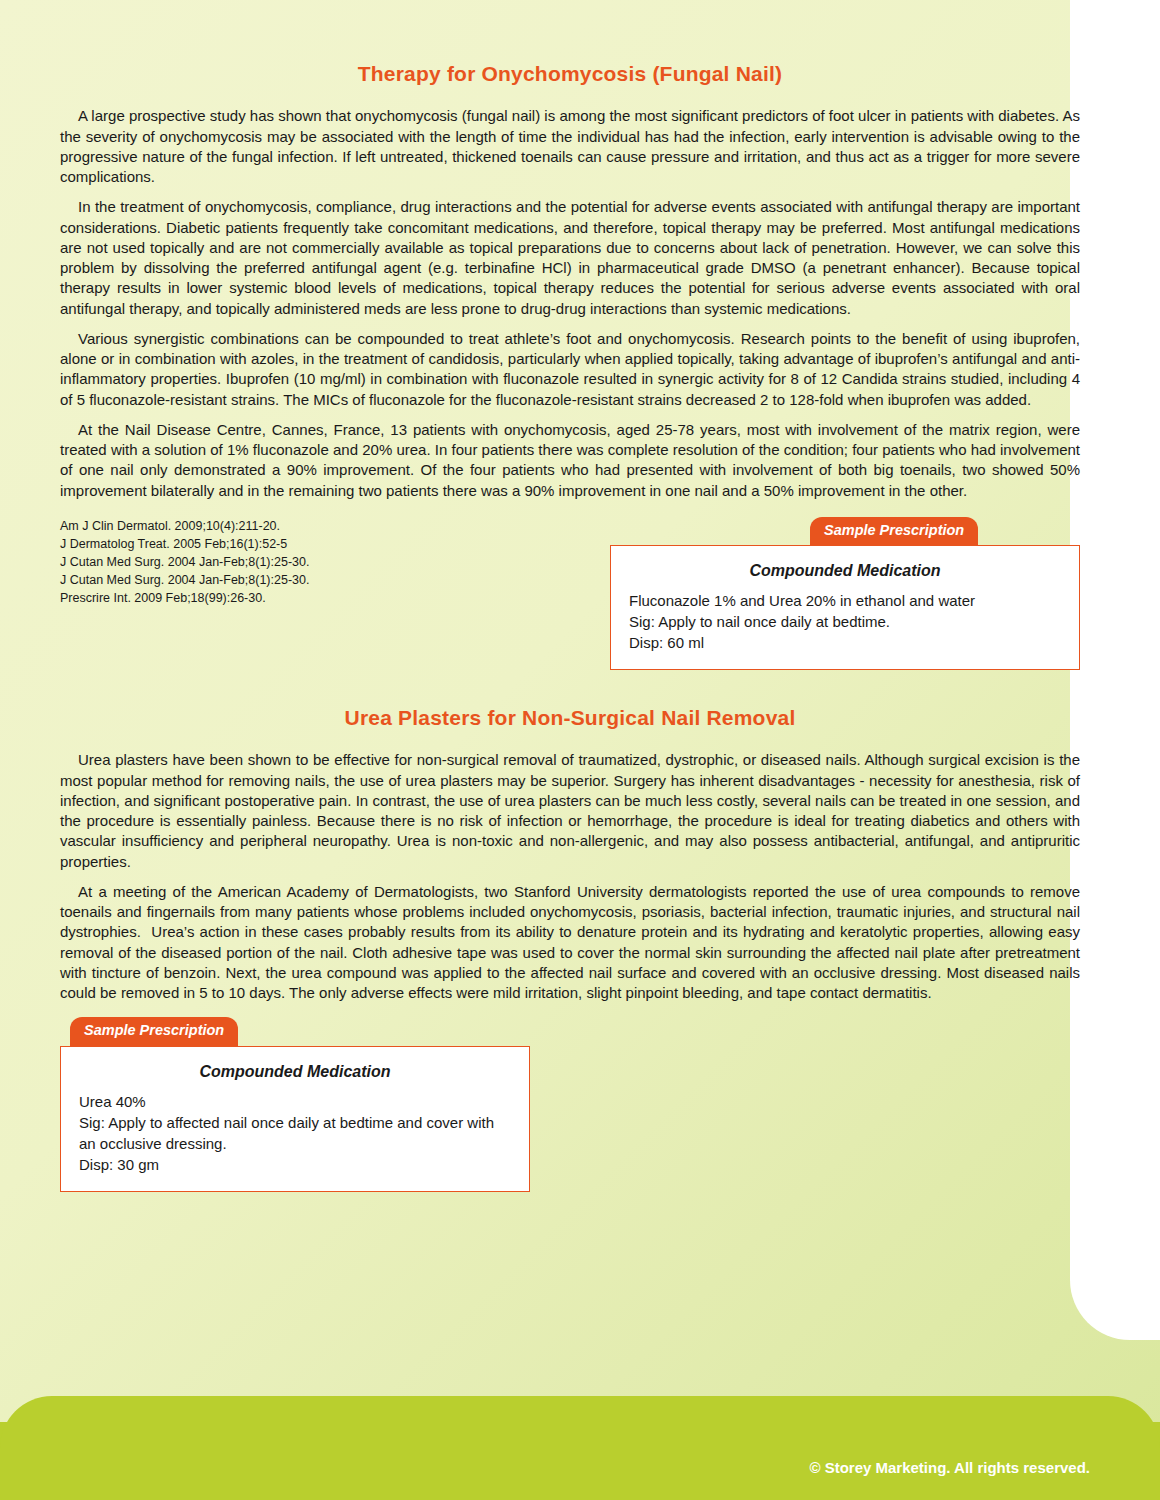Therapy for Onychomycosis (Fungal Nail)
A large prospective study has shown that onychomycosis (fungal nail) is among the most significant predictors of foot ulcer in patients with diabetes. As the severity of onychomycosis may be associated with the length of time the individual has had the infection, early intervention is advisable owing to the progressive nature of the fungal infection. If left untreated, thickened toenails can cause pressure and irritation, and thus act as a trigger for more severe complications.
In the treatment of onychomycosis, compliance, drug interactions and the potential for adverse events associated with antifungal therapy are important considerations. Diabetic patients frequently take concomitant medications, and therefore, topical therapy may be preferred. Most antifungal medications are not used topically and are not commercially available as topical preparations due to concerns about lack of penetration. However, we can solve this problem by dissolving the preferred antifungal agent (e.g. terbinafine HCl) in pharmaceutical grade DMSO (a penetrant enhancer). Because topical therapy results in lower systemic blood levels of medications, topical therapy reduces the potential for serious adverse events associated with oral antifungal therapy, and topically administered meds are less prone to drug-drug interactions than systemic medications.
Various synergistic combinations can be compounded to treat athlete’s foot and onychomycosis. Research points to the benefit of using ibuprofen, alone or in combination with azoles, in the treatment of candidosis, particularly when applied topically, taking advantage of ibuprofen’s antifungal and anti-inflammatory properties. Ibuprofen (10 mg/ml) in combination with fluconazole resulted in synergic activity for 8 of 12 Candida strains studied, including 4 of 5 fluconazole-resistant strains. The MICs of fluconazole for the fluconazole-resistant strains decreased 2 to 128-fold when ibuprofen was added.
At the Nail Disease Centre, Cannes, France, 13 patients with onychomycosis, aged 25-78 years, most with involvement of the matrix region, were treated with a solution of 1% fluconazole and 20% urea. In four patients there was complete resolution of the condition; four patients who had involvement of one nail only demonstrated a 90% improvement. Of the four patients who had presented with involvement of both big toenails, two showed 50% improvement bilaterally and in the remaining two patients there was a 90% improvement in one nail and a 50% improvement in the other.
Am J Clin Dermatol. 2009;10(4):211-20. J Dermatolog Treat. 2005 Feb;16(1):52-5 J Cutan Med Surg. 2004 Jan-Feb;8(1):25-30. J Cutan Med Surg. 2004 Jan-Feb;8(1):25-30. Prescrire Int. 2009 Feb;18(99):26-30.
Sample Prescription
Compounded Medication
Fluconazole 1% and Urea 20% in ethanol and water
Sig: Apply to nail once daily at bedtime.
Disp: 60 ml
Urea Plasters for Non-Surgical Nail Removal
Urea plasters have been shown to be effective for non-surgical removal of traumatized, dystrophic, or diseased nails. Although surgical excision is the most popular method for removing nails, the use of urea plasters may be superior. Surgery has inherent disadvantages - necessity for anesthesia, risk of infection, and significant postoperative pain. In contrast, the use of urea plasters can be much less costly, several nails can be treated in one session, and the procedure is essentially painless. Because there is no risk of infection or hemorrhage, the procedure is ideal for treating diabetics and others with vascular insufficiency and peripheral neuropathy. Urea is non-toxic and non-allergenic, and may also possess antibacterial, antifungal, and antipruritic properties.
At a meeting of the American Academy of Dermatologists, two Stanford University dermatologists reported the use of urea compounds to remove toenails and fingernails from many patients whose problems included onychomycosis, psoriasis, bacterial infection, traumatic injuries, and structural nail dystrophies. Urea’s action in these cases probably results from its ability to denature protein and its hydrating and keratolytic properties, allowing easy removal of the diseased portion of the nail. Cloth adhesive tape was used to cover the normal skin surrounding the affected nail plate after pretreatment with tincture of benzoin. Next, the urea compound was applied to the affected nail surface and covered with an occlusive dressing. Most diseased nails could be removed in 5 to 10 days. The only adverse effects were mild irritation, slight pinpoint bleeding, and tape contact dermatitis.
Sample Prescription
Compounded Medication
Urea 40%
Sig: Apply to affected nail once daily at bedtime and cover with an occlusive dressing.
Disp: 30 gm
© Storey Marketing. All rights reserved.